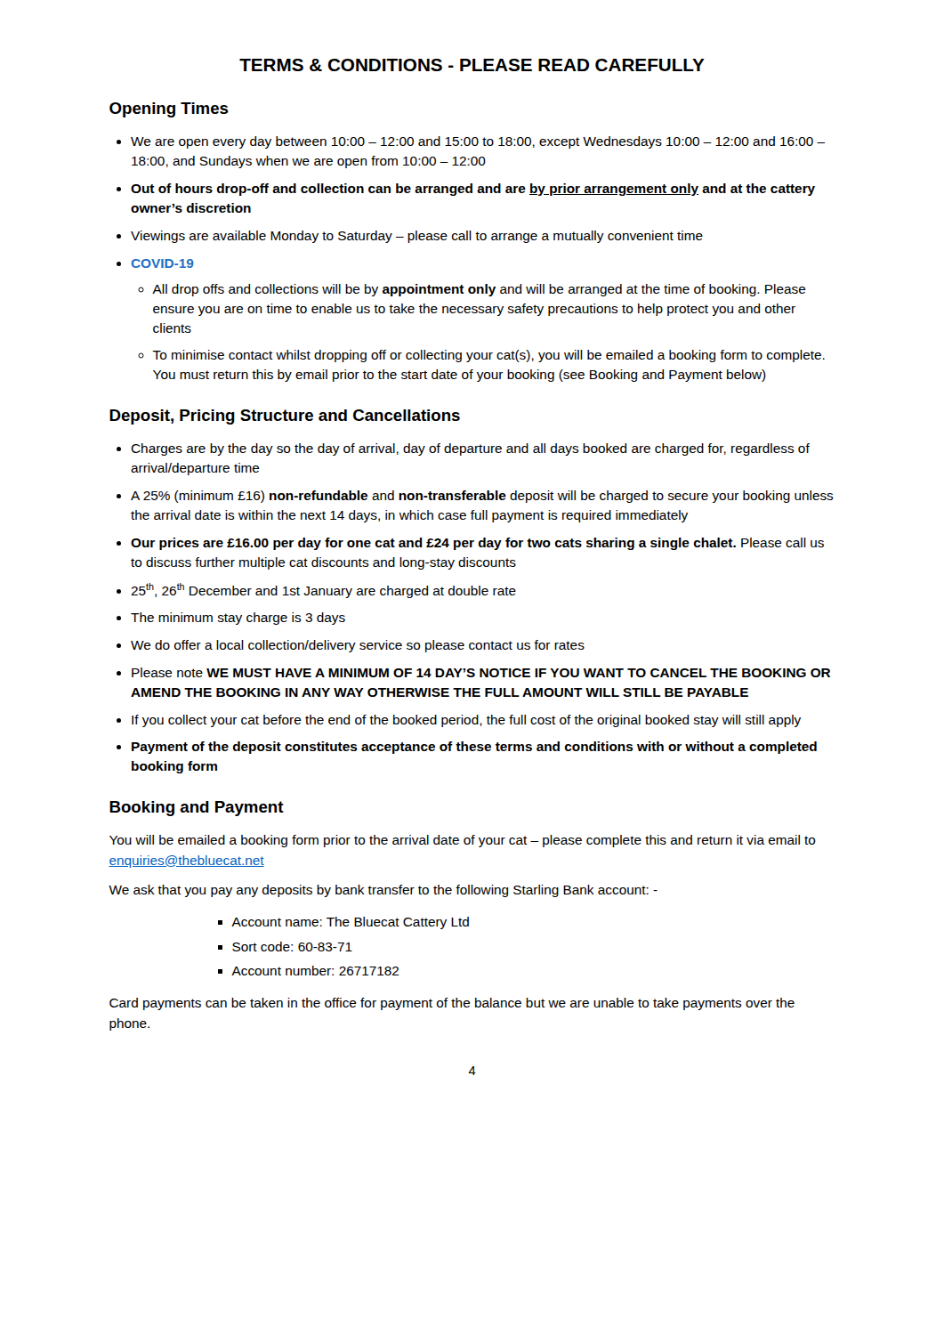TERMS & CONDITIONS - PLEASE READ CAREFULLY
Opening Times
We are open every day between 10:00 – 12:00 and 15:00 to 18:00, except Wednesdays 10:00 – 12:00 and 16:00 – 18:00, and Sundays when we are open from 10:00 – 12:00
Out of hours drop-off and collection can be arranged and are by prior arrangement only and at the cattery owner’s discretion
Viewings are available Monday to Saturday – please call to arrange a mutually convenient time
COVID-19
All drop offs and collections will be by appointment only and will be arranged at the time of booking. Please ensure you are on time to enable us to take the necessary safety precautions to help protect you and other clients
To minimise contact whilst dropping off or collecting your cat(s), you will be emailed a booking form to complete. You must return this by email prior to the start date of your booking (see Booking and Payment below)
Deposit, Pricing Structure and Cancellations
Charges are by the day so the day of arrival, day of departure and all days booked are charged for, regardless of arrival/departure time
A 25% (minimum £16) non-refundable and non-transferable deposit will be charged to secure your booking unless the arrival date is within the next 14 days, in which case full payment is required immediately
Our prices are £16.00 per day for one cat and £24 per day for two cats sharing a single chalet. Please call us to discuss further multiple cat discounts and long-stay discounts
25th, 26th December and 1st January are charged at double rate
The minimum stay charge is 3 days
We do offer a local collection/delivery service so please contact us for rates
Please note WE MUST HAVE A MINIMUM OF 14 DAY’S NOTICE IF YOU WANT TO CANCEL THE BOOKING OR AMEND THE BOOKING IN ANY WAY OTHERWISE THE FULL AMOUNT WILL STILL BE PAYABLE
If you collect your cat before the end of the booked period, the full cost of the original booked stay will still apply
Payment of the deposit constitutes acceptance of these terms and conditions with or without a completed booking form
Booking and Payment
You will be emailed a booking form prior to the arrival date of your cat – please complete this and return it via email to enquiries@thebluecat.net
We ask that you pay any deposits by bank transfer to the following Starling Bank account: -
Account name: The Bluecat Cattery Ltd
Sort code: 60-83-71
Account number: 26717182
Card payments can be taken in the office for payment of the balance but we are unable to take payments over the phone.
4